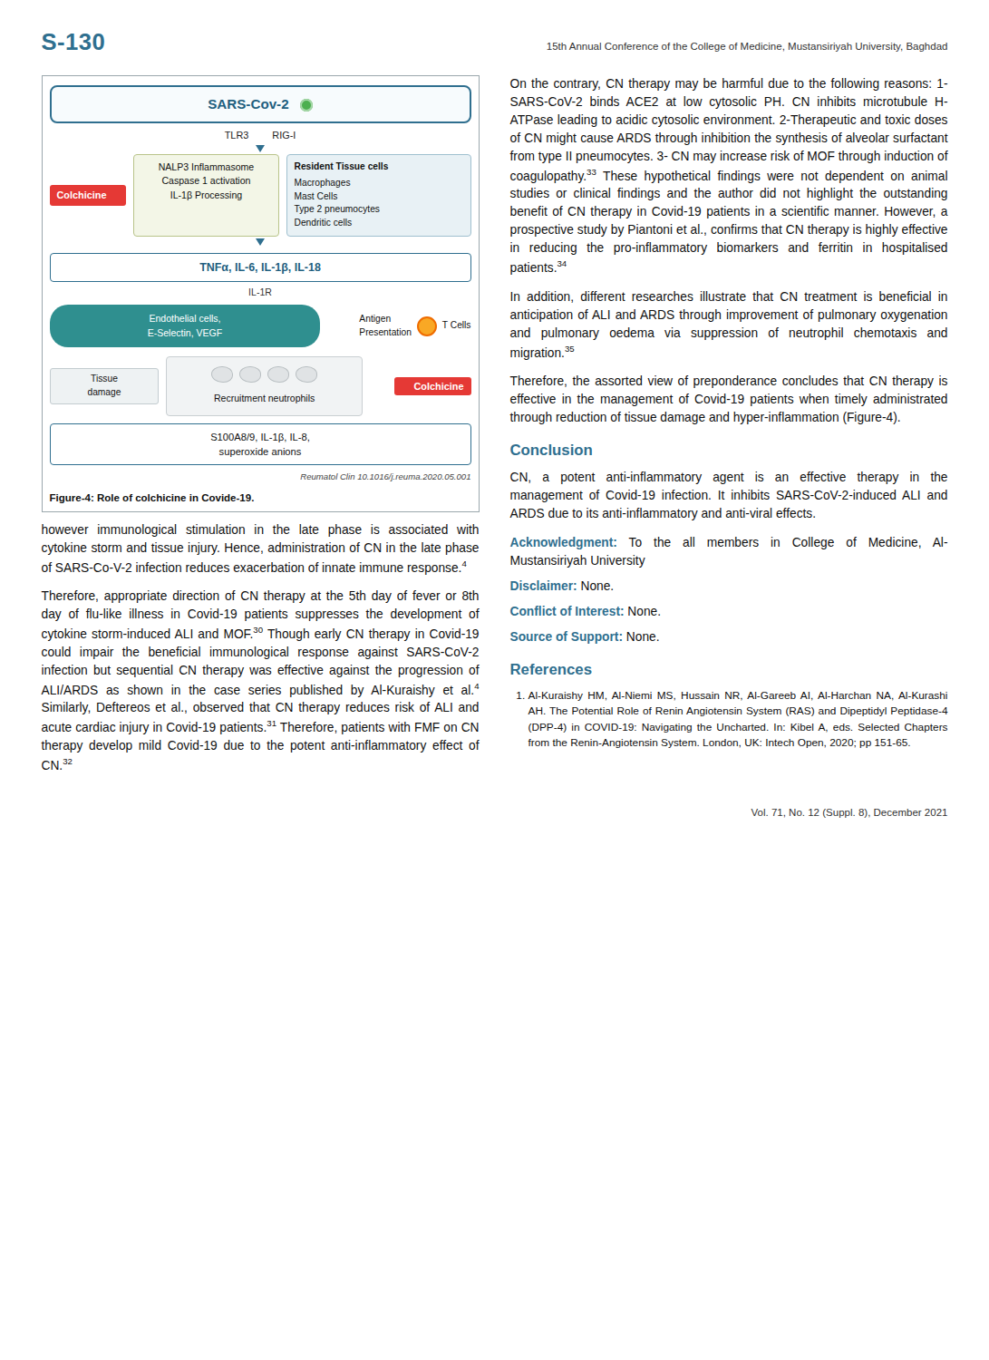S-130
15th Annual Conference of the College of Medicine, Mustansiriyah University, Baghdad
SARS-Cov-2
TLR3 RIG-I
Colchicine →
NALP3 Inflammasome
Caspase 1 activation
IL-1β Processing
Resident Tissue cells Macrophages
Mast Cells
Type 2 pneumocytes
Dendritic cells
TNFα, IL-6, IL-1β, IL-18
IL-1R
Endothelial cells,
E-Selectin, VEGF
Antigen
Presentation T Cells
Tissue
damage
Recruitment neutrophils
← Colchicine
S100A8/9, IL-1β, IL-8,
superoxide anions
Reumatol Clin 10.1016/j.reuma.2020.05.001
Figure-4: Role of colchicine in Covide-19.
however immunological stimulation in the late phase is associated with cytokine storm and tissue injury. Hence, administration of CN in the late phase of SARS-Co-V-2 infection reduces exacerbation of innate immune response.4
Therefore, appropriate direction of CN therapy at the 5th day of fever or 8th day of flu-like illness in Covid-19 patients suppresses the development of cytokine storm-induced ALI and MOF.30 Though early CN therapy in Covid-19 could impair the beneficial immunological response against SARS-CoV-2 infection but sequential CN therapy was effective against the progression of ALI/ARDS as shown in the case series published by Al-Kuraishy et al.4 Similarly, Deftereos et al., observed that CN therapy reduces risk of ALI and acute cardiac injury in Covid-19 patients.31 Therefore, patients with FMF on CN therapy develop mild Covid-19 due to the potent anti-inflammatory effect of CN.32
On the contrary, CN therapy may be harmful due to the following reasons: 1-SARS-CoV-2 binds ACE2 at low cytosolic PH. CN inhibits microtubule H-ATPase leading to acidic cytosolic environment. 2-Therapeutic and toxic doses of CN might cause ARDS through inhibition the synthesis of alveolar surfactant from type II pneumocytes. 3- CN may increase risk of MOF through induction of coagulopathy.33 These hypothetical findings were not dependent on animal studies or clinical findings and the author did not highlight the outstanding benefit of CN therapy in Covid-19 patients in a scientific manner. However, a prospective study by Piantoni et al., confirms that CN therapy is highly effective in reducing the pro-inflammatory biomarkers and ferritin in hospitalised patients.34
In addition, different researches illustrate that CN treatment is beneficial in anticipation of ALI and ARDS through improvement of pulmonary oxygenation and pulmonary oedema via suppression of neutrophil chemotaxis and migration.35
Therefore, the assorted view of preponderance concludes that CN therapy is effective in the management of Covid-19 patients when timely administrated through reduction of tissue damage and hyper-inflammation (Figure-4).
Conclusion
CN, a potent anti-inflammatory agent is an effective therapy in the management of Covid-19 infection. It inhibits SARS-CoV-2-induced ALI and ARDS due to its anti-inflammatory and anti-viral effects.
Acknowledgment: To the all members in College of Medicine, Al-Mustansiriyah University
Disclaimer: None.
Conflict of Interest: None.
Source of Support: None.
References
Al-Kuraishy HM, Al-Niemi MS, Hussain NR, Al-Gareeb AI, Al-Harchan NA, Al-Kurashi AH. The Potential Role of Renin Angiotensin System (RAS) and Dipeptidyl Peptidase-4 (DPP-4) in COVID-19: Navigating the Uncharted. In: Kibel A, eds. Selected Chapters from the Renin-Angiotensin System. London, UK: Intech Open, 2020; pp 151-65.
Vol. 71, No. 12 (Suppl. 8), December 2021